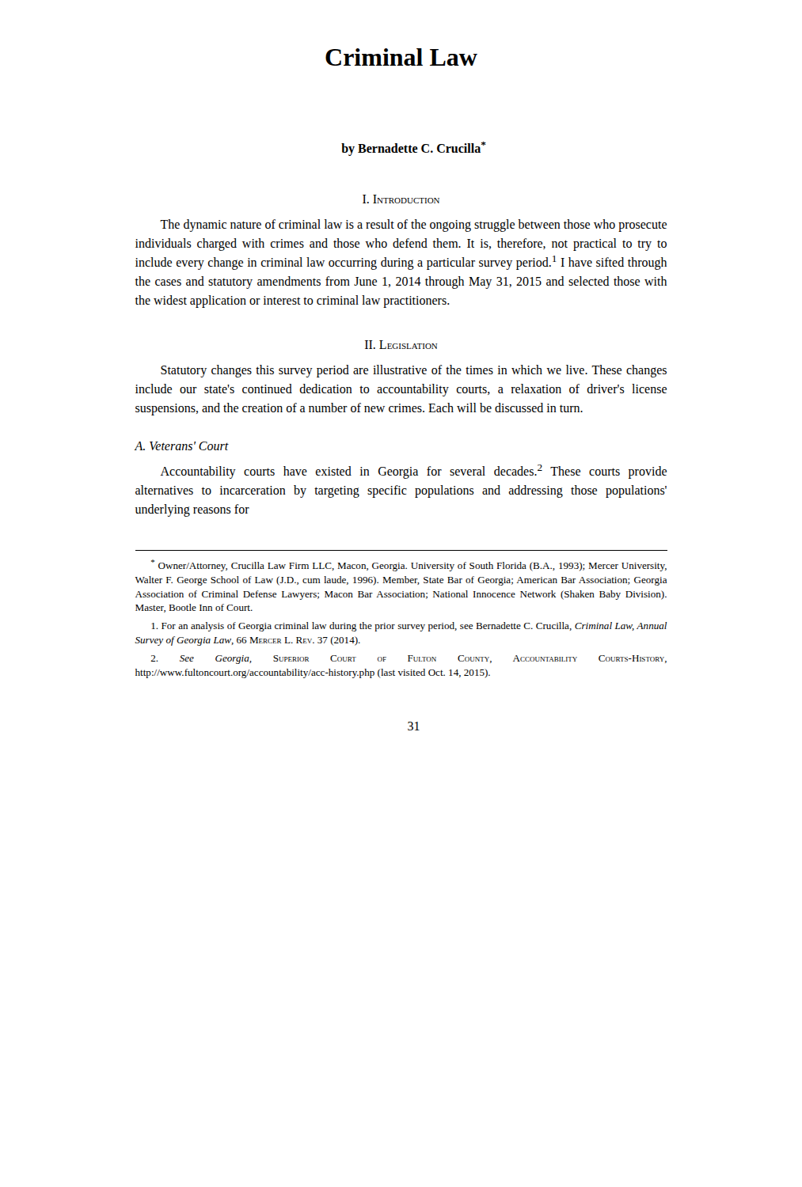Criminal Law
by Bernadette C. Crucilla*
I. Introduction
The dynamic nature of criminal law is a result of the ongoing struggle between those who prosecute individuals charged with crimes and those who defend them. It is, therefore, not practical to try to include every change in criminal law occurring during a particular survey period.1 I have sifted through the cases and statutory amendments from June 1, 2014 through May 31, 2015 and selected those with the widest application or interest to criminal law practitioners.
II. Legislation
Statutory changes this survey period are illustrative of the times in which we live. These changes include our state's continued dedication to accountability courts, a relaxation of driver's license suspensions, and the creation of a number of new crimes. Each will be discussed in turn.
A. Veterans' Court
Accountability courts have existed in Georgia for several decades.2 These courts provide alternatives to incarceration by targeting specific populations and addressing those populations' underlying reasons for
* Owner/Attorney, Crucilla Law Firm LLC, Macon, Georgia. University of South Florida (B.A., 1993); Mercer University, Walter F. George School of Law (J.D., cum laude, 1996). Member, State Bar of Georgia; American Bar Association; Georgia Association of Criminal Defense Lawyers; Macon Bar Association; National Innocence Network (Shaken Baby Division). Master, Bootle Inn of Court.
1. For an analysis of Georgia criminal law during the prior survey period, see Bernadette C. Crucilla, Criminal Law, Annual Survey of Georgia Law, 66 Mercer L. Rev. 37 (2014).
2. See Georgia, Superior Court of Fulton County, Accountability Courts-History, http://www.fultoncourt.org/accountability/acc-history.php (last visited Oct. 14, 2015).
31